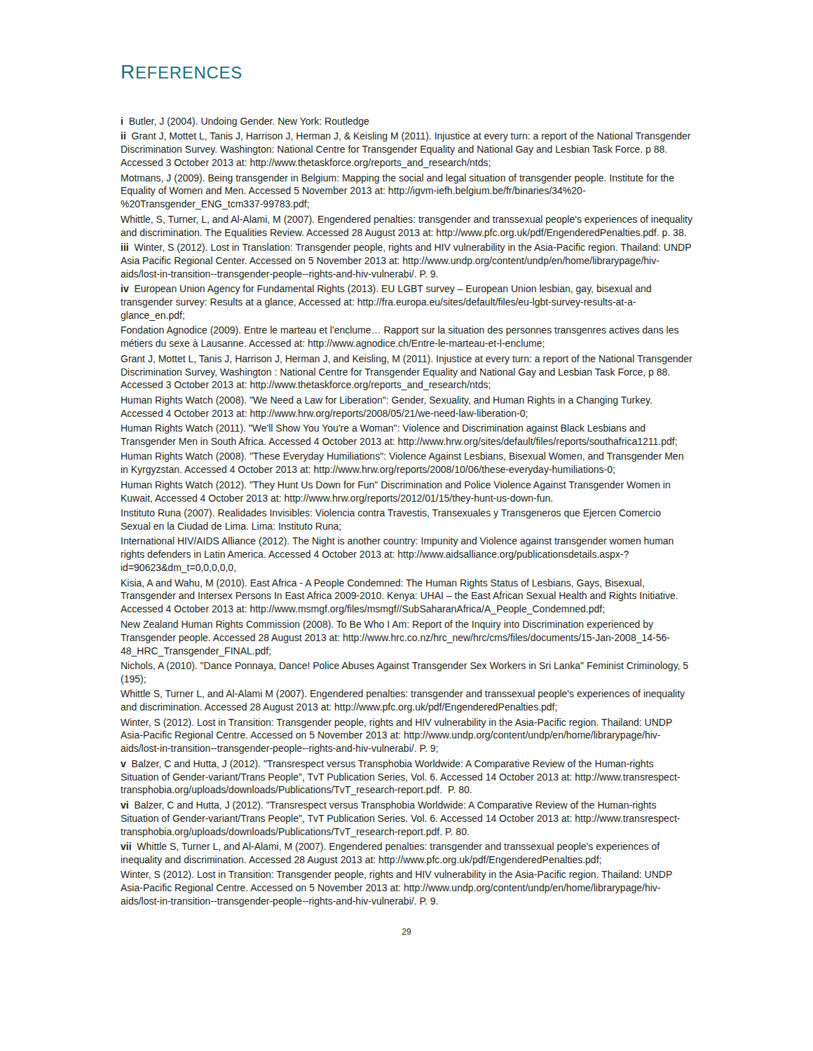References
i Butler, J (2004). Undoing Gender. New York: Routledge
ii Grant J, Mottet L, Tanis J, Harrison J, Herman J, & Keisling M (2011). Injustice at every turn: a report of the National Transgender Discrimination Survey. Washington: National Centre for Transgender Equality and National Gay and Lesbian Task Force. p 88. Accessed 3 October 2013 at: http://www.thetaskforce.org/reports_and_research/ntds;
Motmans, J (2009). Being transgender in Belgium: Mapping the social and legal situation of transgender people. Institute for the Equality of Women and Men. Accessed 5 November 2013 at: http://igvm-iefh.belgium.be/fr/binaries/34%20-%20Transgender_ENG_tcm337-99783.pdf;
Whittle, S, Turner, L, and Al-Alami, M (2007). Engendered penalties: transgender and transsexual people's experiences of inequality and discrimination. The Equalities Review. Accessed 28 August 2013 at: http://www.pfc.org.uk/pdf/EngenderedPenalties.pdf. p. 38.
iii Winter, S (2012). Lost in Translation: Transgender people, rights and HIV vulnerability in the Asia-Pacific region. Thailand: UNDP Asia Pacific Regional Center. Accessed on 5 November 2013 at: http://www.undp.org/content/undp/en/home/librarypage/hiv-aids/lost-in-transition--transgender-people--rights-and-hiv-vulnerabi/. P. 9.
iv European Union Agency for Fundamental Rights (2013). EU LGBT survey – European Union lesbian, gay, bisexual and transgender survey: Results at a glance, Accessed at: http://fra.europa.eu/sites/default/files/eu-lgbt-survey-results-at-a-glance_en.pdf;
Fondation Agnodice (2009). Entre le marteau et l'enclume… Rapport sur la situation des personnes transgenres actives dans les métiers du sexe à Lausanne. Accessed at: http://www.agnodice.ch/Entre-le-marteau-et-l-enclume;
Grant J, Mottet L, Tanis J, Harrison J, Herman J, and Keisling, M (2011). Injustice at every turn: a report of the National Transgender Discrimination Survey, Washington : National Centre for Transgender Equality and National Gay and Lesbian Task Force, p 88. Accessed 3 October 2013 at: http://www.thetaskforce.org/reports_and_research/ntds;
Human Rights Watch (2008). "We Need a Law for Liberation": Gender, Sexuality, and Human Rights in a Changing Turkey. Accessed 4 October 2013 at: http://www.hrw.org/reports/2008/05/21/we-need-law-liberation-0;
Human Rights Watch (2011). "We'll Show You You're a Woman": Violence and Discrimination against Black Lesbians and Transgender Men in South Africa. Accessed 4 October 2013 at: http://www.hrw.org/sites/default/files/reports/southafrica1211.pdf;
Human Rights Watch (2008). "These Everyday Humiliations": Violence Against Lesbians, Bisexual Women, and Transgender Men in Kyrgyzstan. Accessed 4 October 2013 at: http://www.hrw.org/reports/2008/10/06/these-everyday-humiliations-0;
Human Rights Watch (2012). "They Hunt Us Down for Fun" Discrimination and Police Violence Against Transgender Women in Kuwait, Accessed 4 October 2013 at: http://www.hrw.org/reports/2012/01/15/they-hunt-us-down-fun.
Instituto Runa (2007). Realidades Invisibles: Violencia contra Travestis, Transexuales y Transgeneros que Ejercen Comercio Sexual en la Ciudad de Lima. Lima: Instituto Runa;
International HIV/AIDS Alliance (2012). The Night is another country: Impunity and Violence against transgender women human rights defenders in Latin America. Accessed 4 October 2013 at: http://www.aidsalliance.org/publicationsdetails.aspx-?id=90623&dm_t=0,0,0,0,0,
Kisia, A and Wahu, M (2010). East Africa - A People Condemned: The Human Rights Status of Lesbians, Gays, Bisexual, Transgender and Intersex Persons In East Africa 2009-2010. Kenya: UHAI – the East African Sexual Health and Rights Initiative. Accessed 4 October 2013 at: http://www.msmgf.org/files/msmgf//SubSaharanAfrica/A_People_Condemned.pdf;
New Zealand Human Rights Commission (2008). To Be Who I Am: Report of the Inquiry into Discrimination experienced by Transgender people. Accessed 28 August 2013 at: http://www.hrc.co.nz/hrc_new/hrc/cms/files/documents/15-Jan-2008_14-56-48_HRC_Transgender_FINAL.pdf;
Nichols, A (2010). "Dance Ponnaya, Dance! Police Abuses Against Transgender Sex Workers in Sri Lanka" Feminist Criminology, 5 (195);
Whittle S, Turner L, and Al-Alami M (2007). Engendered penalties: transgender and transsexual people's experiences of inequality and discrimination. Accessed 28 August 2013 at: http://www.pfc.org.uk/pdf/EngenderedPenalties.pdf;
Winter, S (2012). Lost in Transition: Transgender people, rights and HIV vulnerability in the Asia-Pacific region. Thailand: UNDP Asia-Pacific Regional Centre. Accessed on 5 November 2013 at: http://www.undp.org/content/undp/en/home/librarypage/hiv-aids/lost-in-transition--transgender-people--rights-and-hiv-vulnerabi/. P. 9;
v Balzer, C and Hutta, J (2012). "Transrespect versus Transphobia Worldwide: A Comparative Review of the Human-rights Situation of Gender-variant/Trans People", TvT Publication Series, Vol. 6. Accessed 14 October 2013 at: http://www.transrespect-transphobia.org/uploads/downloads/Publications/TvT_research-report.pdf. P. 80.
vi Balzer, C and Hutta, J (2012). "Transrespect versus Transphobia Worldwide: A Comparative Review of the Human-rights Situation of Gender-variant/Trans People", TvT Publication Series. Vol. 6. Accessed 14 October 2013 at: http://www.transrespect-transphobia.org/uploads/downloads/Publications/TvT_research-report.pdf. P. 80.
vii Whittle S, Turner L, and Al-Alami, M (2007). Engendered penalties: transgender and transsexual people's experiences of inequality and discrimination. Accessed 28 August 2013 at: http://www.pfc.org.uk/pdf/EngenderedPenalties.pdf;
Winter, S (2012). Lost in Transition: Transgender people, rights and HIV vulnerability in the Asia-Pacific region. Thailand: UNDP Asia-Pacific Regional Centre. Accessed on 5 November 2013 at: http://www.undp.org/content/undp/en/home/librarypage/hiv-aids/lost-in-transition--transgender-people--rights-and-hiv-vulnerabi/. P. 9.
29